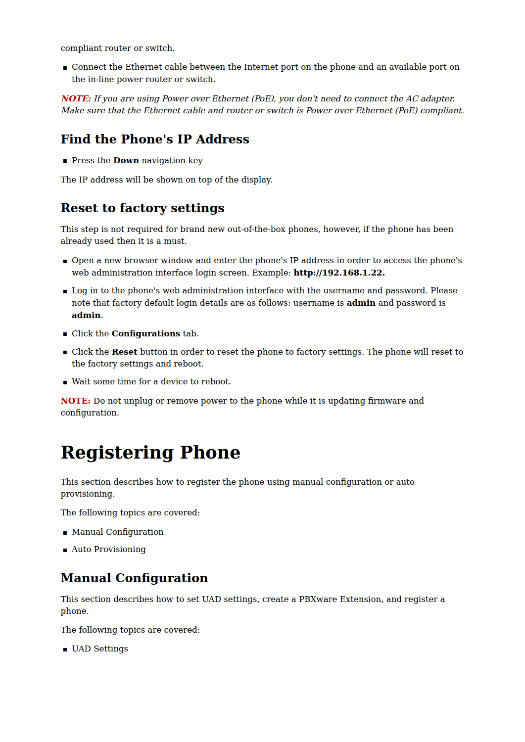compliant router or switch.
Connect the Ethernet cable between the Internet port on the phone and an available port on the in-line power router or switch.
NOTE: If you are using Power over Ethernet (PoE), you don't need to connect the AC adapter. Make sure that the Ethernet cable and router or switch is Power over Ethernet (PoE) compliant.
Find the Phone's IP Address
Press the Down navigation key
The IP address will be shown on top of the display.
Reset to factory settings
This step is not required for brand new out-of-the-box phones, however, if the phone has been already used then it is a must.
Open a new browser window and enter the phone's IP address in order to access the phone's web administration interface login screen. Example: http://192.168.1.22.
Log in to the phone's web administration interface with the username and password. Please note that factory default login details are as follows: username is admin and password is admin.
Click the Configurations tab.
Click the Reset button in order to reset the phone to factory settings. The phone will reset to the factory settings and reboot.
Wait some time for a device to reboot.
NOTE: Do not unplug or remove power to the phone while it is updating firmware and configuration.
Registering Phone
This section describes how to register the phone using manual configuration or auto provisioning.
The following topics are covered:
Manual Configuration
Auto Provisioning
Manual Configuration
This section describes how to set UAD settings, create a PBXware Extension, and register a phone.
The following topics are covered:
UAD Settings